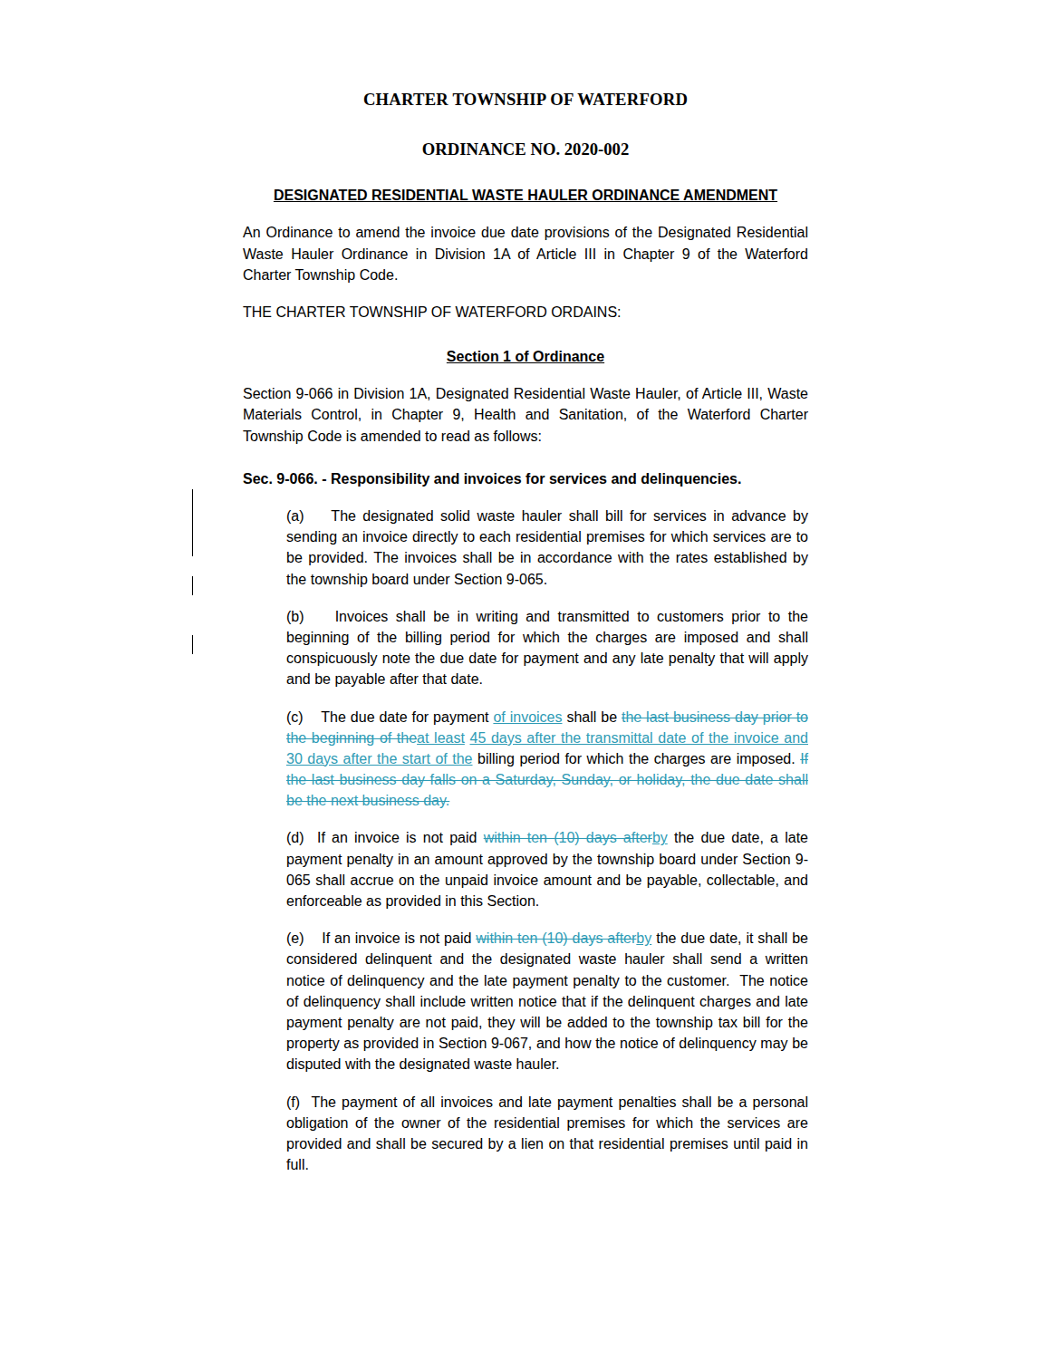CHARTER TOWNSHIP OF WATERFORD
ORDINANCE NO. 2020-002
DESIGNATED RESIDENTIAL WASTE HAULER ORDINANCE AMENDMENT
An Ordinance to amend the invoice due date provisions of the Designated Residential Waste Hauler Ordinance in Division 1A of Article III in Chapter 9 of the Waterford Charter Township Code.
THE CHARTER TOWNSHIP OF WATERFORD ORDAINS:
Section 1 of Ordinance
Section 9-066 in Division 1A, Designated Residential Waste Hauler, of Article III, Waste Materials Control, in Chapter 9, Health and Sanitation, of the Waterford Charter Township Code is amended to read as follows:
Sec. 9-066. - Responsibility and invoices for services and delinquencies.
(a) The designated solid waste hauler shall bill for services in advance by sending an invoice directly to each residential premises for which services are to be provided. The invoices shall be in accordance with the rates established by the township board under Section 9-065.
(b) Invoices shall be in writing and transmitted to customers prior to the beginning of the billing period for which the charges are imposed and shall conspicuously note the due date for payment and any late penalty that will apply and be payable after that date.
(c) The due date for payment of invoices shall be the last business day prior to the beginning of the at least 45 days after the transmittal date of the invoice and 30 days after the start of the billing period for which the charges are imposed. If the last business day falls on a Saturday, Sunday, or holiday, the due date shall be the next business day.
(d) If an invoice is not paid within ten (10) days after by the due date, a late payment penalty in an amount approved by the township board under Section 9-065 shall accrue on the unpaid invoice amount and be payable, collectable, and enforceable as provided in this Section.
(e) If an invoice is not paid within ten (10) days after by the due date, it shall be considered delinquent and the designated waste hauler shall send a written notice of delinquency and the late payment penalty to the customer. The notice of delinquency shall include written notice that if the delinquent charges and late payment penalty are not paid, they will be added to the township tax bill for the property as provided in Section 9-067, and how the notice of delinquency may be disputed with the designated waste hauler.
(f) The payment of all invoices and late payment penalties shall be a personal obligation of the owner of the residential premises for which the services are provided and shall be secured by a lien on that residential premises until paid in full.